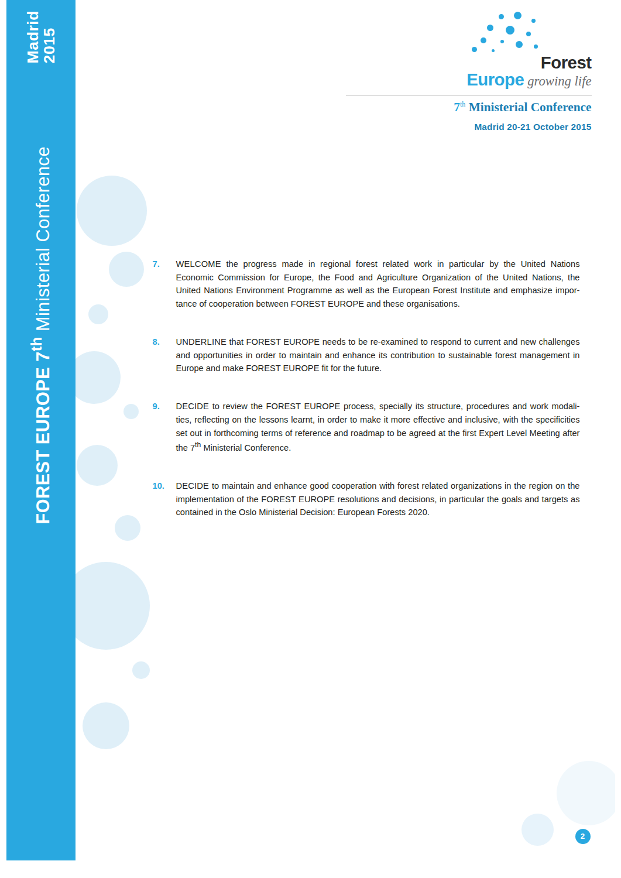Madrid
2015
FOREST EUROPE 7th Ministerial Conference
Forest
Europe growing life
7 th Ministerial Conference
Madrid 20-21 October 2015
7. WELCOME the progress made in regional forest related work in particular by the United Nations Economic Commission for Europe, the Food and Agriculture Organization of the United Nations, the United Nations Environment Programme as well as the European Forest Institute and emphasize importance of cooperation between FOREST EUROPE and these organisations.
8. UNDERLINE that FOREST EUROPE needs to be re-examined to respond to current and new challenges and opportunities in order to maintain and enhance its contribution to sustainable forest management in Europe and make FOREST EUROPE fit for the future.
9. DECIDE to review the FOREST EUROPE process, specially its structure, procedures and work modalities, reflecting on the lessons learnt, in order to make it more effective and inclusive, with the specificities set out in forthcoming terms of reference and roadmap to be agreed at the first Expert Level Meeting after the 7th Ministerial Conference.
10. DECIDE to maintain and enhance good cooperation with forest related organizations in the region on the implementation of the FOREST EUROPE resolutions and decisions, in particular the goals and targets as contained in the Oslo Ministerial Decision: European Forests 2020.
2